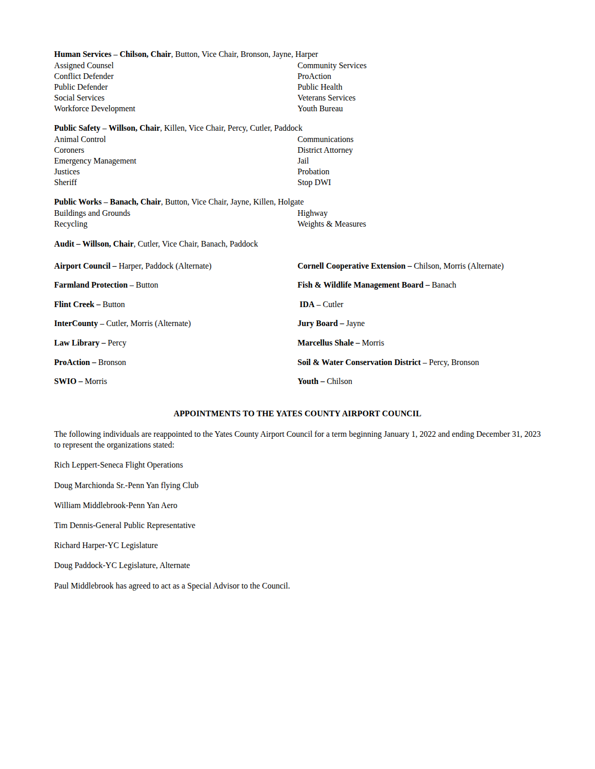Human Services – Chilson, Chair, Button, Vice Chair, Bronson, Jayne, Harper
| Assigned Counsel | Community Services |
| Conflict Defender | ProAction |
| Public Defender | Public Health |
| Social Services | Veterans Services |
| Workforce Development | Youth Bureau |
Public Safety – Willson, Chair, Killen, Vice Chair, Percy, Cutler, Paddock
| Animal Control | Communications |
| Coroners | District Attorney |
| Emergency Management | Jail |
| Justices | Probation |
| Sheriff | Stop DWI |
Public Works – Banach, Chair, Button, Vice Chair, Jayne, Killen, Holgate
| Buildings and Grounds | Highway |
| Recycling | Weights & Measures |
Audit – Willson, Chair, Cutler, Vice Chair, Banach, Paddock
| Airport Council – Harper, Paddock (Alternate) | Cornell Cooperative Extension – Chilson, Morris (Alternate) |
| Farmland Protection – Button | Fish & Wildlife Management Board – Banach |
| Flint Creek – Button | IDA – Cutler |
| InterCounty – Cutler, Morris (Alternate) | Jury Board – Jayne |
| Law Library – Percy | Marcellus Shale – Morris |
| ProAction – Bronson | Soil & Water Conservation District – Percy, Bronson |
| SWIO – Morris | Youth – Chilson |
APPOINTMENTS TO THE YATES COUNTY AIRPORT COUNCIL
The following individuals are reappointed to the Yates County Airport Council for a term beginning January 1, 2022 and ending December 31, 2023 to represent the organizations stated:
Rich Leppert-Seneca Flight Operations
Doug Marchionda Sr.-Penn Yan flying Club
William Middlebrook-Penn Yan Aero
Tim Dennis-General Public Representative
Richard Harper-YC Legislature
Doug Paddock-YC Legislature, Alternate
Paul Middlebrook has agreed to act as a Special Advisor to the Council.